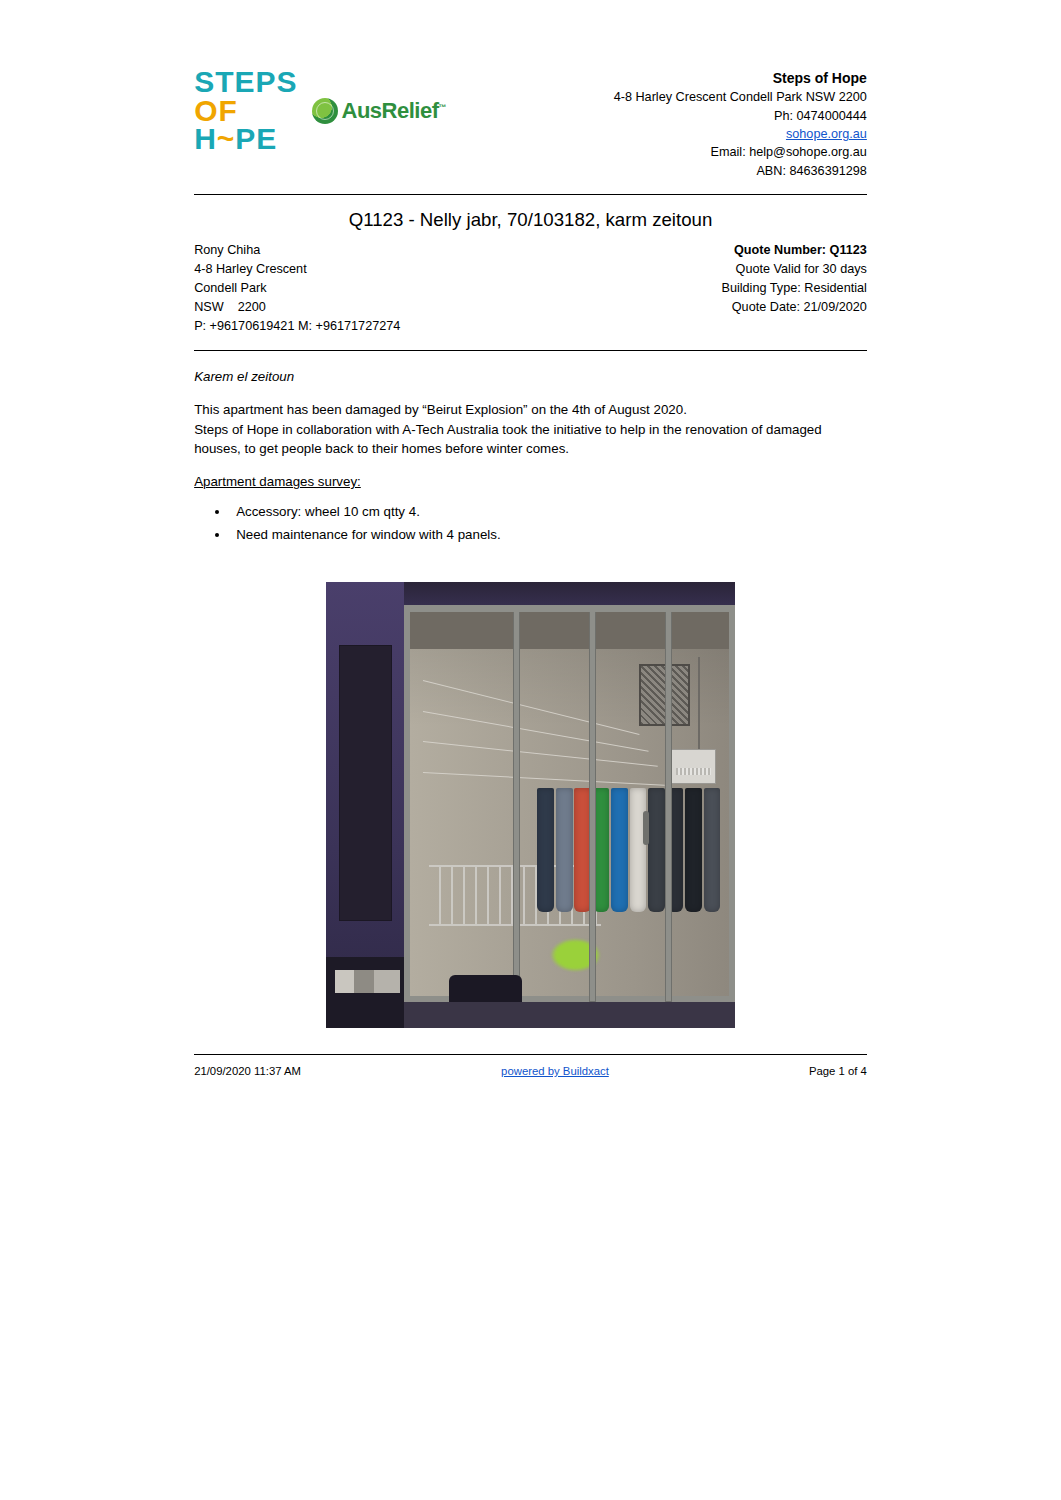STEPS OF H~PE
Aus Relief™
Steps of Hope
4-8 Harley Crescent Condell Park NSW 2200
Ph: 0474000444
sohope.org.au
Email: help@sohope.org.au
ABN: 84636391298
Q1123 - Nelly jabr, 70/103182, karm zeitoun
Rony Chiha 4-8 Harley Crescent Condell Park NSW 2200 P: +96170619421 M: +96171727274
Quote Number: Q1123
Quote Valid for 30 days
Building Type: Residential
Quote Date: 21/09/2020
Karem el zeitoun
This apartment has been damaged by “Beirut Explosion” on the 4th of August 2020.
Steps of Hope in collaboration with A-Tech Australia took the initiative to help in the renovation of damaged houses, to get people back to their homes before winter comes.
Apartment damages survey:
Accessory: wheel 10 cm qtty 4.
Need maintenance for window with 4 panels.
21/09/2020 11:37 AM
powered by Buildxact
Page 1 of 4